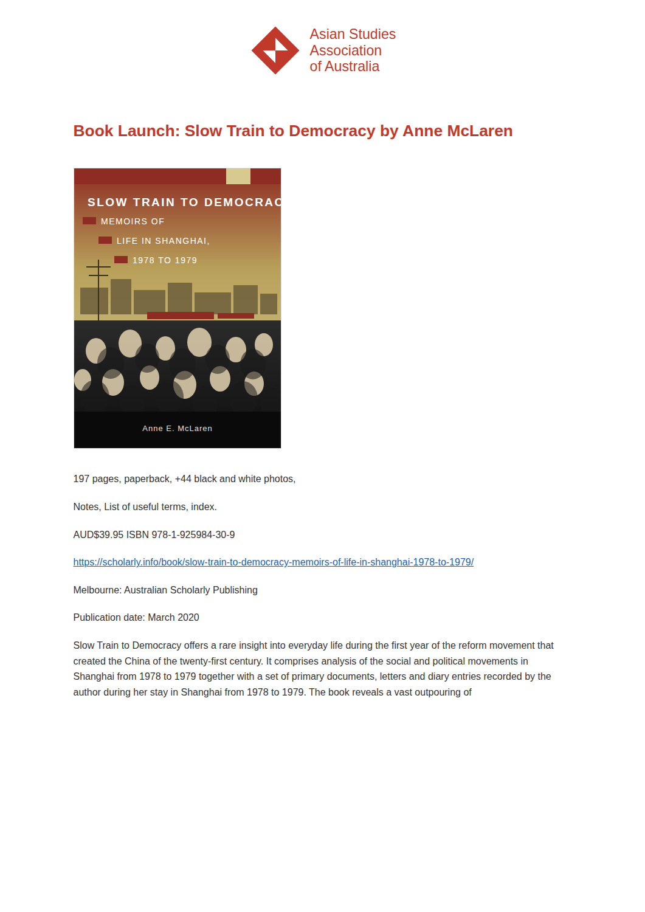Asian Studies
Association
of Australia
Book Launch: Slow Train to Democracy by Anne McLaren
SLOW TRAIN TO DEMOCRACY MEMOIRS OF LIFE IN SHANGHAI, 1978 TO 1979 Anne E. McLaren
197 pages, paperback, +44 black and white photos,
Notes, List of useful terms, index.
AUD$39.95 ISBN 978-1-925984-30-9
https://scholarly.info/book/slow-train-to-democracy-memoirs-of-life-in-shanghai-1978-to-1979/
Melbourne: Australian Scholarly Publishing
Publication date: March 2020
Slow Train to Democracy offers a rare insight into everyday life during the first year of the reform movement that created the China of the twenty-first century. It comprises analysis of the social and political movements in Shanghai from 1978 to 1979 together with a set of primary documents, letters and diary entries recorded by the author during her stay in Shanghai from 1978 to 1979. The book reveals a vast outpouring of